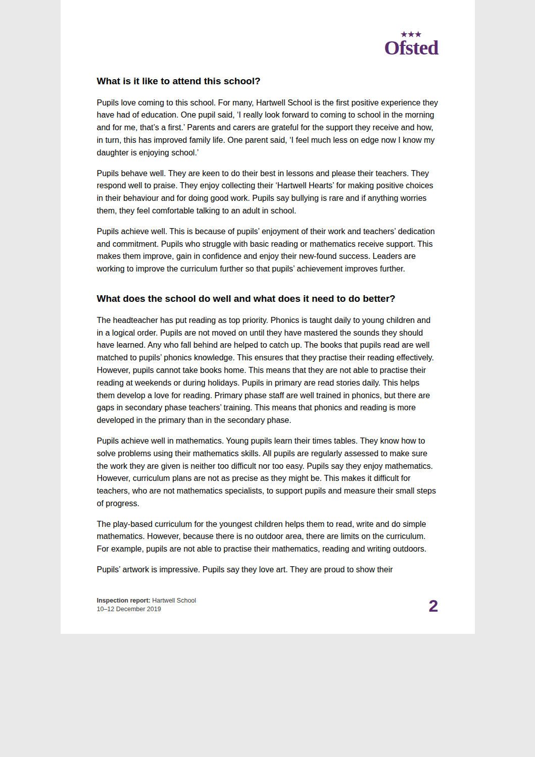★★★
Ofsted
What is it like to attend this school?
Pupils love coming to this school. For many, Hartwell School is the first positive experience they have had of education. One pupil said, ‘I really look forward to coming to school in the morning and for me, that’s a first.’ Parents and carers are grateful for the support they receive and how, in turn, this has improved family life. One parent said, ‘I feel much less on edge now I know my daughter is enjoying school.’
Pupils behave well. They are keen to do their best in lessons and please their teachers. They respond well to praise. They enjoy collecting their ‘Hartwell Hearts’ for making positive choices in their behaviour and for doing good work. Pupils say bullying is rare and if anything worries them, they feel comfortable talking to an adult in school.
Pupils achieve well. This is because of pupils’ enjoyment of their work and teachers’ dedication and commitment. Pupils who struggle with basic reading or mathematics receive support. This makes them improve, gain in confidence and enjoy their new-found success. Leaders are working to improve the curriculum further so that pupils’ achievement improves further.
What does the school do well and what does it need to do better?
The headteacher has put reading as top priority. Phonics is taught daily to young children and in a logical order. Pupils are not moved on until they have mastered the sounds they should have learned. Any who fall behind are helped to catch up. The books that pupils read are well matched to pupils’ phonics knowledge. This ensures that they practise their reading effectively. However, pupils cannot take books home. This means that they are not able to practise their reading at weekends or during holidays. Pupils in primary are read stories daily. This helps them develop a love for reading. Primary phase staff are well trained in phonics, but there are gaps in secondary phase teachers’ training. This means that phonics and reading is more developed in the primary than in the secondary phase.
Pupils achieve well in mathematics. Young pupils learn their times tables. They know how to solve problems using their mathematics skills. All pupils are regularly assessed to make sure the work they are given is neither too difficult nor too easy. Pupils say they enjoy mathematics. However, curriculum plans are not as precise as they might be. This makes it difficult for teachers, who are not mathematics specialists, to support pupils and measure their small steps of progress.
The play-based curriculum for the youngest children helps them to read, write and do simple mathematics. However, because there is no outdoor area, there are limits on the curriculum. For example, pupils are not able to practise their mathematics, reading and writing outdoors.
Pupils’ artwork is impressive. Pupils say they love art. They are proud to show their
Inspection report: Hartwell School
10–12 December 2019
2